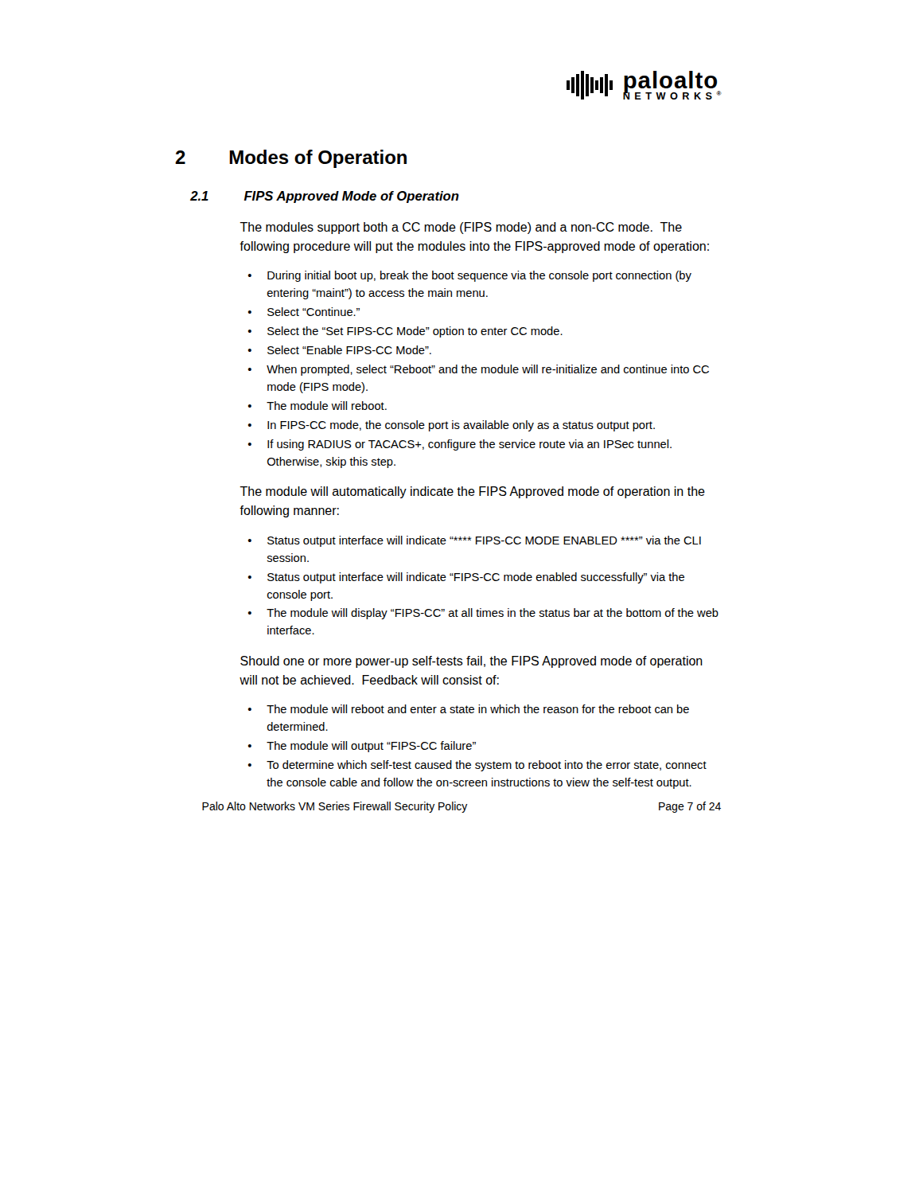paloalto NETWORKS®
2 Modes of Operation
2.1 FIPS Approved Mode of Operation
The modules support both a CC mode (FIPS mode) and a non-CC mode. The following procedure will put the modules into the FIPS-approved mode of operation:
During initial boot up, break the boot sequence via the console port connection (by entering “maint”) to access the main menu.
Select “Continue.”
Select the “Set FIPS-CC Mode” option to enter CC mode.
Select “Enable FIPS-CC Mode”.
When prompted, select “Reboot” and the module will re-initialize and continue into CC mode (FIPS mode).
The module will reboot.
In FIPS-CC mode, the console port is available only as a status output port.
If using RADIUS or TACACS+, configure the service route via an IPSec tunnel. Otherwise, skip this step.
The module will automatically indicate the FIPS Approved mode of operation in the following manner:
Status output interface will indicate “**** FIPS-CC MODE ENABLED ****” via the CLI session.
Status output interface will indicate “FIPS-CC mode enabled successfully” via the console port.
The module will display “FIPS-CC” at all times in the status bar at the bottom of the web interface.
Should one or more power-up self-tests fail, the FIPS Approved mode of operation will not be achieved. Feedback will consist of:
The module will reboot and enter a state in which the reason for the reboot can be determined.
The module will output “FIPS-CC failure”
To determine which self-test caused the system to reboot into the error state, connect the console cable and follow the on-screen instructions to view the self-test output.
Palo Alto Networks VM Series Firewall Security Policy Page 7 of 24